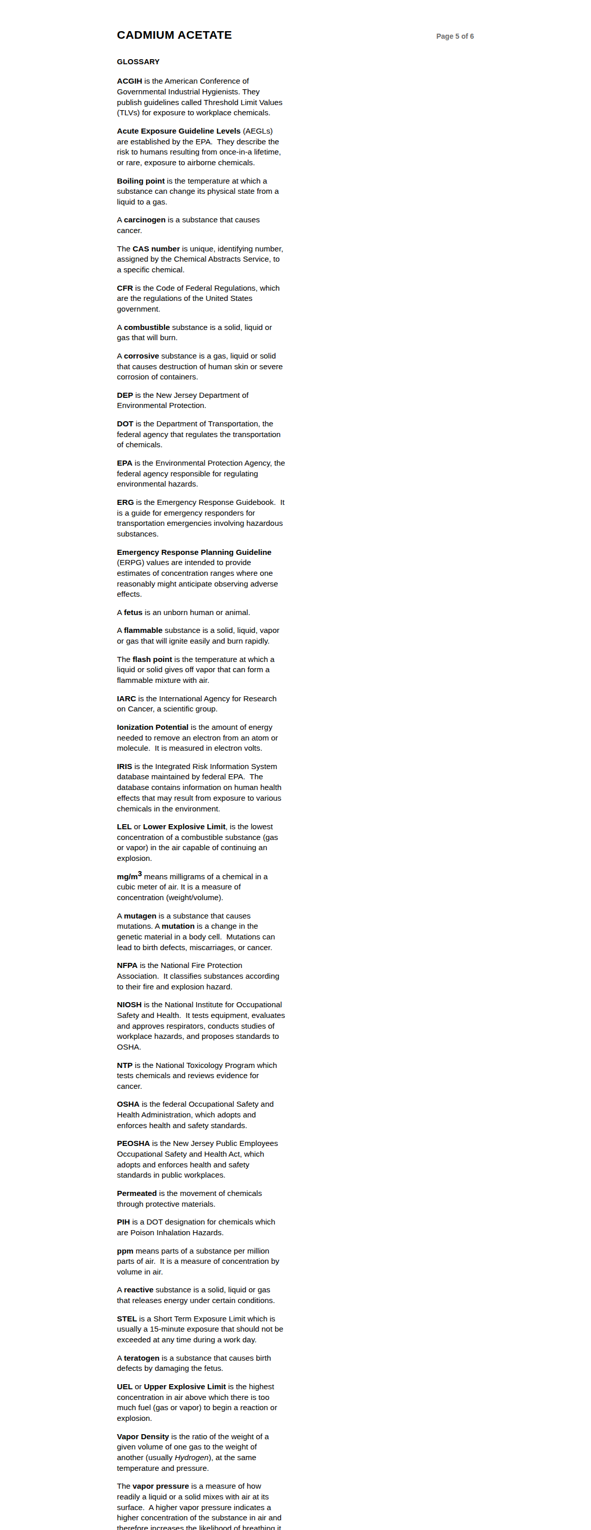CADMIUM ACETATE
Page 5 of 6
GLOSSARY
ACGIH is the American Conference of Governmental Industrial Hygienists. They publish guidelines called Threshold Limit Values (TLVs) for exposure to workplace chemicals.
Acute Exposure Guideline Levels (AEGLs) are established by the EPA. They describe the risk to humans resulting from once-in-a lifetime, or rare, exposure to airborne chemicals.
Boiling point is the temperature at which a substance can change its physical state from a liquid to a gas.
A carcinogen is a substance that causes cancer.
The CAS number is unique, identifying number, assigned by the Chemical Abstracts Service, to a specific chemical.
CFR is the Code of Federal Regulations, which are the regulations of the United States government.
A combustible substance is a solid, liquid or gas that will burn.
A corrosive substance is a gas, liquid or solid that causes destruction of human skin or severe corrosion of containers.
DEP is the New Jersey Department of Environmental Protection.
DOT is the Department of Transportation, the federal agency that regulates the transportation of chemicals.
EPA is the Environmental Protection Agency, the federal agency responsible for regulating environmental hazards.
ERG is the Emergency Response Guidebook. It is a guide for emergency responders for transportation emergencies involving hazardous substances.
Emergency Response Planning Guideline (ERPG) values are intended to provide estimates of concentration ranges where one reasonably might anticipate observing adverse effects.
A fetus is an unborn human or animal.
A flammable substance is a solid, liquid, vapor or gas that will ignite easily and burn rapidly.
The flash point is the temperature at which a liquid or solid gives off vapor that can form a flammable mixture with air.
IARC is the International Agency for Research on Cancer, a scientific group.
Ionization Potential is the amount of energy needed to remove an electron from an atom or molecule. It is measured in electron volts.
IRIS is the Integrated Risk Information System database maintained by federal EPA. The database contains information on human health effects that may result from exposure to various chemicals in the environment.
LEL or Lower Explosive Limit, is the lowest concentration of a combustible substance (gas or vapor) in the air capable of continuing an explosion.
mg/m3 means milligrams of a chemical in a cubic meter of air. It is a measure of concentration (weight/volume).
A mutagen is a substance that causes mutations. A mutation is a change in the genetic material in a body cell. Mutations can lead to birth defects, miscarriages, or cancer.
NFPA is the National Fire Protection Association. It classifies substances according to their fire and explosion hazard.
NIOSH is the National Institute for Occupational Safety and Health. It tests equipment, evaluates and approves respirators, conducts studies of workplace hazards, and proposes standards to OSHA.
NTP is the National Toxicology Program which tests chemicals and reviews evidence for cancer.
OSHA is the federal Occupational Safety and Health Administration, which adopts and enforces health and safety standards.
PEOSHA is the New Jersey Public Employees Occupational Safety and Health Act, which adopts and enforces health and safety standards in public workplaces.
Permeated is the movement of chemicals through protective materials.
PIH is a DOT designation for chemicals which are Poison Inhalation Hazards.
ppm means parts of a substance per million parts of air. It is a measure of concentration by volume in air.
A reactive substance is a solid, liquid or gas that releases energy under certain conditions.
STEL is a Short Term Exposure Limit which is usually a 15-minute exposure that should not be exceeded at any time during a work day.
A teratogen is a substance that causes birth defects by damaging the fetus.
UEL or Upper Explosive Limit is the highest concentration in air above which there is too much fuel (gas or vapor) to begin a reaction or explosion.
Vapor Density is the ratio of the weight of a given volume of one gas to the weight of another (usually Hydrogen), at the same temperature and pressure.
The vapor pressure is a measure of how readily a liquid or a solid mixes with air at its surface. A higher vapor pressure indicates a higher concentration of the substance in air and therefore increases the likelihood of breathing it in.